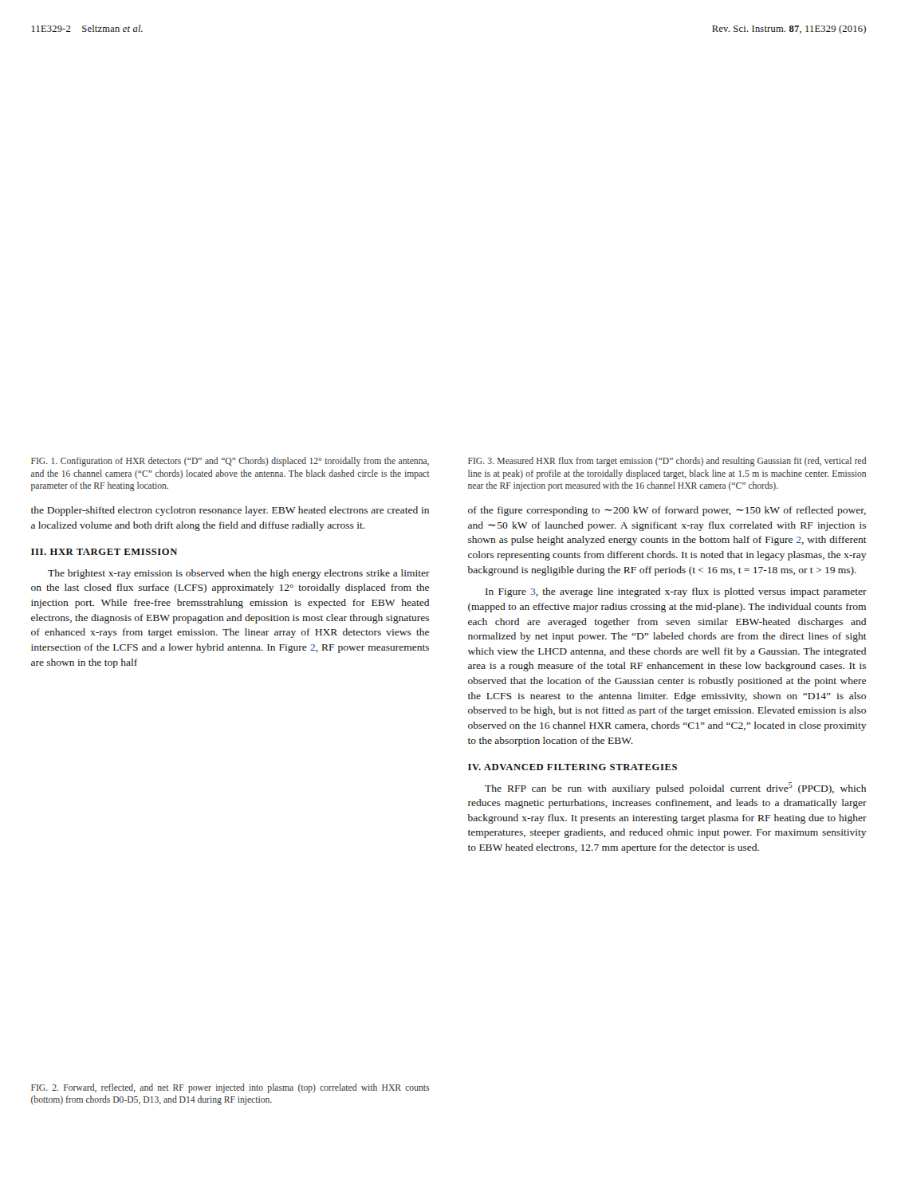11E329-2 Seltzman et al.
Rev. Sci. Instrum. 87, 11E329 (2016)
FIG. 1. Configuration of HXR detectors (“D” and “Q” Chords) displaced 12° toroidally from the antenna, and the 16 channel camera (“C” chords) located above the antenna. The black dashed circle is the impact parameter of the RF heating location.
the Doppler-shifted electron cyclotron resonance layer. EBW heated electrons are created in a localized volume and both drift along the field and diffuse radially across it.
III. HXR Target Emission
The brightest x-ray emission is observed when the high energy electrons strike a limiter on the last closed flux surface (LCFS) approximately 12° toroidally displaced from the injection port. While free-free bremsstrahlung emission is expected for EBW heated electrons, the diagnosis of EBW propagation and deposition is most clear through signatures of enhanced x-rays from target emission. The linear array of HXR detectors views the intersection of the LCFS and a lower hybrid antenna. In Figure 2, RF power measurements are shown in the top half
FIG. 2. Forward, reflected, and net RF power injected into plasma (top) correlated with HXR counts (bottom) from chords D0-D5, D13, and D14 during RF injection.
FIG. 3. Measured HXR flux from target emission (“D” chords) and resulting Gaussian fit (red, vertical red line is at peak) of profile at the toroidally displaced target, black line at 1.5 m is machine center. Emission near the RF injection port measured with the 16 channel HXR camera (“C” chords).
of the figure corresponding to ∼200 kW of forward power, ∼150 kW of reflected power, and ∼50 kW of launched power. A significant x-ray flux correlated with RF injection is shown as pulse height analyzed energy counts in the bottom half of Figure 2, with different colors representing counts from different chords. It is noted that in legacy plasmas, the x-ray background is negligible during the RF off periods (t < 16 ms, t = 17-18 ms, or t > 19 ms).
In Figure 3, the average line integrated x-ray flux is plotted versus impact parameter (mapped to an effective major radius crossing at the mid-plane). The individual counts from each chord are averaged together from seven similar EBW-heated discharges and normalized by net input power. The “D” labeled chords are from the direct lines of sight which view the LHCD antenna, and these chords are well fit by a Gaussian. The integrated area is a rough measure of the total RF enhancement in these low background cases. It is observed that the location of the Gaussian center is robustly positioned at the point where the LCFS is nearest to the antenna limiter. Edge emissivity, shown on “D14” is also observed to be high, but is not fitted as part of the target emission. Elevated emission is also observed on the 16 channel HXR camera, chords “C1” and “C2,” located in close proximity to the absorption location of the EBW.
IV. Advanced Filtering Strategies
The RFP can be run with auxiliary pulsed poloidal current drive5 (PPCD), which reduces magnetic perturbations, increases confinement, and leads to a dramatically larger background x-ray flux. It presents an interesting target plasma for RF heating due to higher temperatures, steeper gradients, and reduced ohmic input power. For maximum sensitivity to EBW heated electrons, 12.7 mm aperture for the detector is used.